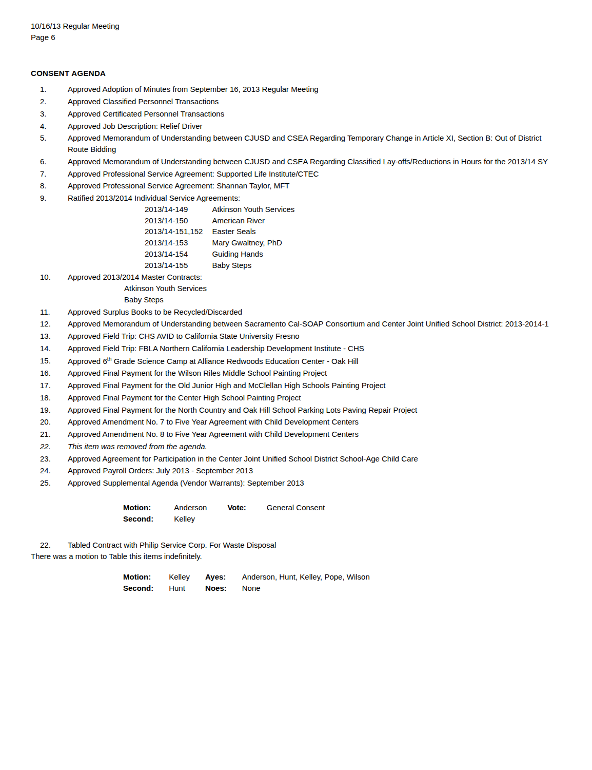10/16/13 Regular Meeting
Page 6
CONSENT AGENDA
Approved Adoption of Minutes from September 16, 2013 Regular Meeting
Approved Classified Personnel Transactions
Approved Certificated Personnel Transactions
Approved Job Description: Relief Driver
Approved Memorandum of Understanding between CJUSD and CSEA Regarding Temporary Change in Article XI, Section B: Out of District Route Bidding
Approved Memorandum of Understanding between CJUSD and CSEA Regarding Classified Lay-offs/Reductions in Hours for the 2013/14 SY
Approved Professional Service Agreement: Supported Life Institute/CTEC
Approved Professional Service Agreement: Shannan Taylor, MFT
Ratified 2013/2014 Individual Service Agreements:
| 2013/14-149 | Atkinson Youth Services |
| 2013/14-150 | American River |
| 2013/14-151,152 | Easter Seals |
| 2013/14-153 | Mary Gwaltney, PhD |
| 2013/14-154 | Guiding Hands |
| 2013/14-155 | Baby Steps |
Approved 2013/2014 Master Contracts:
Atkinson Youth Services
Baby Steps
Approved Surplus Books to be Recycled/Discarded
Approved Memorandum of Understanding between Sacramento Cal-SOAP Consortium and Center Joint Unified School District: 2013-2014-1
Approved Field Trip: CHS AVID to California State University Fresno
Approved Field Trip: FBLA Northern California Leadership Development Institute - CHS
Approved 6th Grade Science Camp at Alliance Redwoods Education Center - Oak Hill
Approved Final Payment for the Wilson Riles Middle School Painting Project
Approved Final Payment for the Old Junior High and McClellan High Schools Painting Project
Approved Final Payment for the Center High School Painting Project
Approved Final Payment for the North Country and Oak Hill School Parking Lots Paving Repair Project
Approved Amendment No. 7 to Five Year Agreement with Child Development Centers
Approved Amendment No. 8 to Five Year Agreement with Child Development Centers
This item was removed from the agenda.
Approved Agreement for Participation in the Center Joint Unified School District School-Age Child Care
Approved Payroll Orders: July 2013 - September 2013
Approved Supplemental Agenda (Vendor Warrants): September 2013
| Motion: | Anderson | Vote: | General Consent |
| Second: | Kelley | | |
22.
Tabled Contract with Philip Service Corp. For Waste Disposal
There was a motion to Table this items indefinitely.
| Motion: | Kelley | Ayes: | Anderson, Hunt, Kelley, Pope, Wilson |
| Second: | Hunt | Noes: | None |